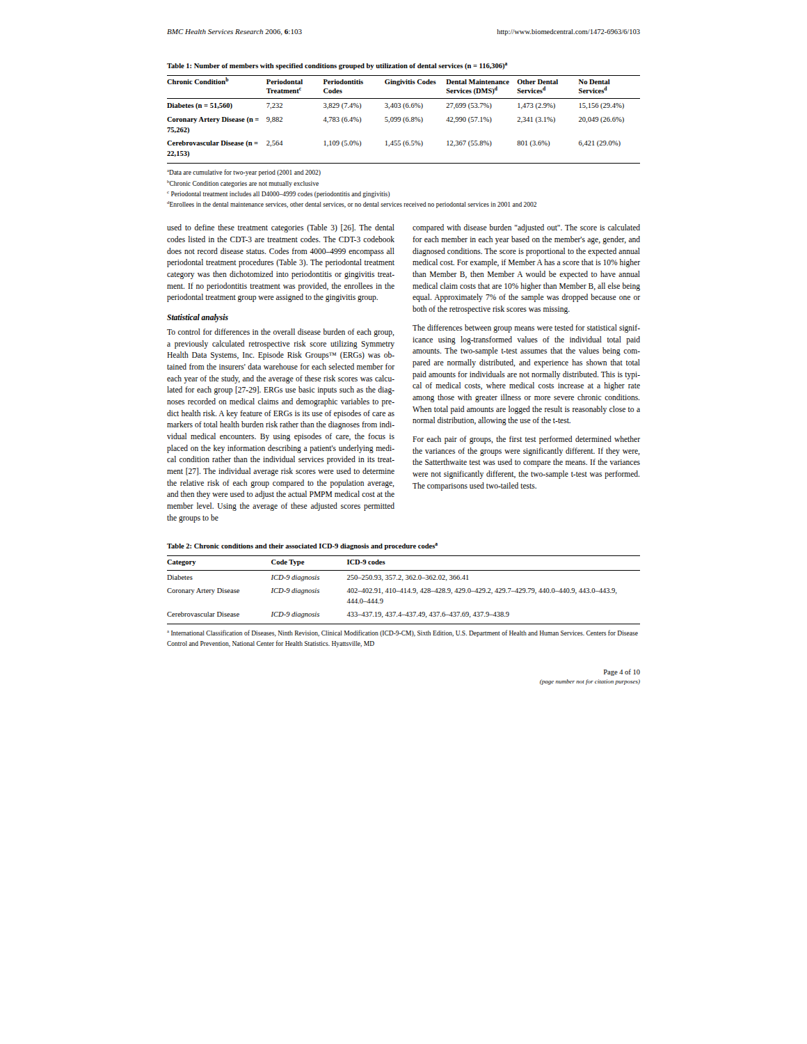BMC Health Services Research 2006, 6:103
http://www.biomedcentral.com/1472-6963/6/103
Table 1: Number of members with specified conditions grouped by utilization of dental services (n = 116,306)a
| Chronic Condition b | Periodontal Treatment c | Periodontitis Codes | Gingivitis Codes | Dental Maintenance Services (DMS) d | Other Dental Services d | No Dental Services d |
| --- | --- | --- | --- | --- | --- | --- |
| Diabetes (n = 51,560) | 7,232 | 3,829 (7.4%) | 3,403 (6.6%) | 27,699 (53.7%) | 1,473 (2.9%) | 15,156 (29.4%) |
| Coronary Artery Disease (n = 75,262) | 9,882 | 4,783 (6.4%) | 5,099 (6.8%) | 42,990 (57.1%) | 2,341 (3.1%) | 20,049 (26.6%) |
| Cerebrovascular Disease (n = 22,153) | 2,564 | 1,109 (5.0%) | 1,455 (6.5%) | 12,367 (55.8%) | 801 (3.6%) | 6,421 (29.0%) |
aData are cumulative for two-year period (2001 and 2002)
bChronic Condition categories are not mutually exclusive
c Periodontal treatment includes all D4000–4999 codes (periodontitis and gingivitis)
dEnrollees in the dental maintenance services, other dental services, or no dental services received no periodontal services in 2001 and 2002
used to define these treatment categories (Table 3) [26]. The dental codes listed in the CDT-3 are treatment codes. The CDT-3 codebook does not record disease status. Codes from 4000–4999 encompass all periodontal treatment procedures (Table 3). The periodontal treatment category was then dichotomized into periodontitis or gingivitis treatment. If no periodontitis treatment was provided, the enrollees in the periodontal treatment group were assigned to the gingivitis group.
Statistical analysis
To control for differences in the overall disease burden of each group, a previously calculated retrospective risk score utilizing Symmetry Health Data Systems, Inc. Episode Risk Groups™ (ERGs) was obtained from the insurers' data warehouse for each selected member for each year of the study, and the average of these risk scores was calculated for each group [27-29]. ERGs use basic inputs such as the diagnoses recorded on medical claims and demographic variables to predict health risk. A key feature of ERGs is its use of episodes of care as markers of total health burden risk rather than the diagnoses from individual medical encounters. By using episodes of care, the focus is placed on the key information describing a patient's underlying medical condition rather than the individual services provided in its treatment [27]. The individual average risk scores were used to determine the relative risk of each group compared to the population average, and then they were used to adjust the actual PMPM medical cost at the member level. Using the average of these adjusted scores permitted the groups to be
compared with disease burden "adjusted out". The score is calculated for each member in each year based on the member's age, gender, and diagnosed conditions. The score is proportional to the expected annual medical cost. For example, if Member A has a score that is 10% higher than Member B, then Member A would be expected to have annual medical claim costs that are 10% higher than Member B, all else being equal. Approximately 7% of the sample was dropped because one or both of the retrospective risk scores was missing.
The differences between group means were tested for statistical significance using log-transformed values of the individual total paid amounts. The two-sample t-test assumes that the values being compared are normally distributed, and experience has shown that total paid amounts for individuals are not normally distributed. This is typical of medical costs, where medical costs increase at a higher rate among those with greater illness or more severe chronic conditions. When total paid amounts are logged the result is reasonably close to a normal distribution, allowing the use of the t-test.
For each pair of groups, the first test performed determined whether the variances of the groups were significantly different. If they were, the Satterthwaite test was used to compare the means. If the variances were not significantly different, the two-sample t-test was performed. The comparisons used two-tailed tests.
Table 2: Chronic conditions and their associated ICD-9 diagnosis and procedure codesa
| Category | Code Type | ICD-9 codes |
| --- | --- | --- |
| Diabetes | ICD-9 diagnosis | 250–250.93, 357.2, 362.0–362.02, 366.41 |
| Coronary Artery Disease | ICD-9 diagnosis | 402–402.91, 410–414.9, 428–428.9, 429.0–429.2, 429.7–429.79, 440.0–440.9, 443.0–443.9, 444.0–444.9 |
| Cerebrovascular Disease | ICD-9 diagnosis | 433–437.19, 437.4–437.49, 437.6–437.69, 437.9–438.9 |
a International Classification of Diseases, Ninth Revision, Clinical Modification (ICD-9-CM), Sixth Edition, U.S. Department of Health and Human Services. Centers for Disease Control and Prevention, National Center for Health Statistics. Hyattsville, MD
Page 4 of 10
(page number not for citation purposes)